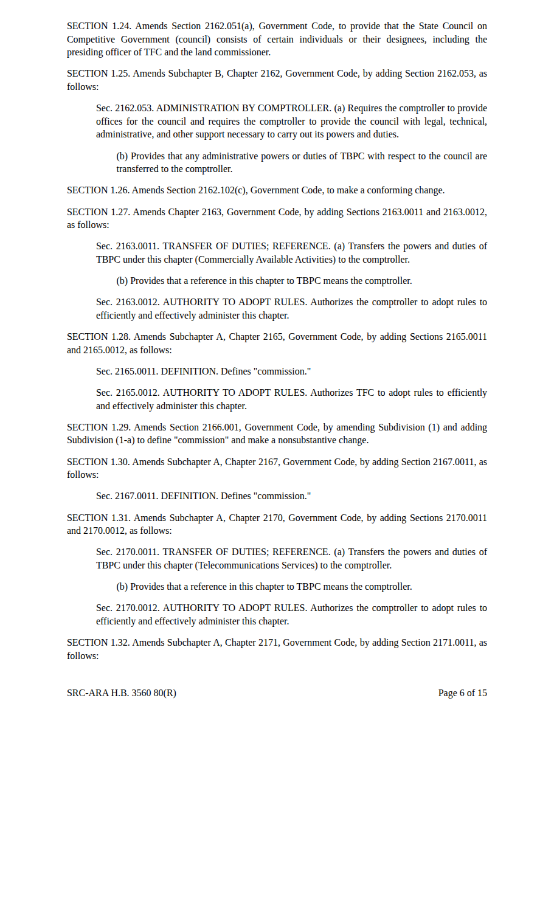SECTION 1.24. Amends Section 2162.051(a), Government Code, to provide that the State Council on Competitive Government (council) consists of certain individuals or their designees, including the presiding officer of TFC and the land commissioner.
SECTION 1.25. Amends Subchapter B, Chapter 2162, Government Code, by adding Section 2162.053, as follows:
Sec. 2162.053. ADMINISTRATION BY COMPTROLLER. (a) Requires the comptroller to provide offices for the council and requires the comptroller to provide the council with legal, technical, administrative, and other support necessary to carry out its powers and duties.
(b) Provides that any administrative powers or duties of TBPC with respect to the council are transferred to the comptroller.
SECTION 1.26. Amends Section 2162.102(c), Government Code, to make a conforming change.
SECTION 1.27. Amends Chapter 2163, Government Code, by adding Sections 2163.0011 and 2163.0012, as follows:
Sec. 2163.0011. TRANSFER OF DUTIES; REFERENCE. (a) Transfers the powers and duties of TBPC under this chapter (Commercially Available Activities) to the comptroller.
(b) Provides that a reference in this chapter to TBPC means the comptroller.
Sec. 2163.0012. AUTHORITY TO ADOPT RULES. Authorizes the comptroller to adopt rules to efficiently and effectively administer this chapter.
SECTION 1.28. Amends Subchapter A, Chapter 2165, Government Code, by adding Sections 2165.0011 and 2165.0012, as follows:
Sec. 2165.0011. DEFINITION. Defines "commission."
Sec. 2165.0012. AUTHORITY TO ADOPT RULES. Authorizes TFC to adopt rules to efficiently and effectively administer this chapter.
SECTION 1.29. Amends Section 2166.001, Government Code, by amending Subdivision (1) and adding Subdivision (1-a) to define "commission" and make a nonsubstantive change.
SECTION 1.30. Amends Subchapter A, Chapter 2167, Government Code, by adding Section 2167.0011, as follows:
Sec. 2167.0011. DEFINITION. Defines "commission."
SECTION 1.31. Amends Subchapter A, Chapter 2170, Government Code, by adding Sections 2170.0011 and 2170.0012, as follows:
Sec. 2170.0011. TRANSFER OF DUTIES; REFERENCE. (a) Transfers the powers and duties of TBPC under this chapter (Telecommunications Services) to the comptroller.
(b) Provides that a reference in this chapter to TBPC means the comptroller.
Sec. 2170.0012. AUTHORITY TO ADOPT RULES. Authorizes the comptroller to adopt rules to efficiently and effectively administer this chapter.
SECTION 1.32. Amends Subchapter A, Chapter 2171, Government Code, by adding Section 2171.0011, as follows:
SRC-ARA H.B. 3560 80(R) Page 6 of 15